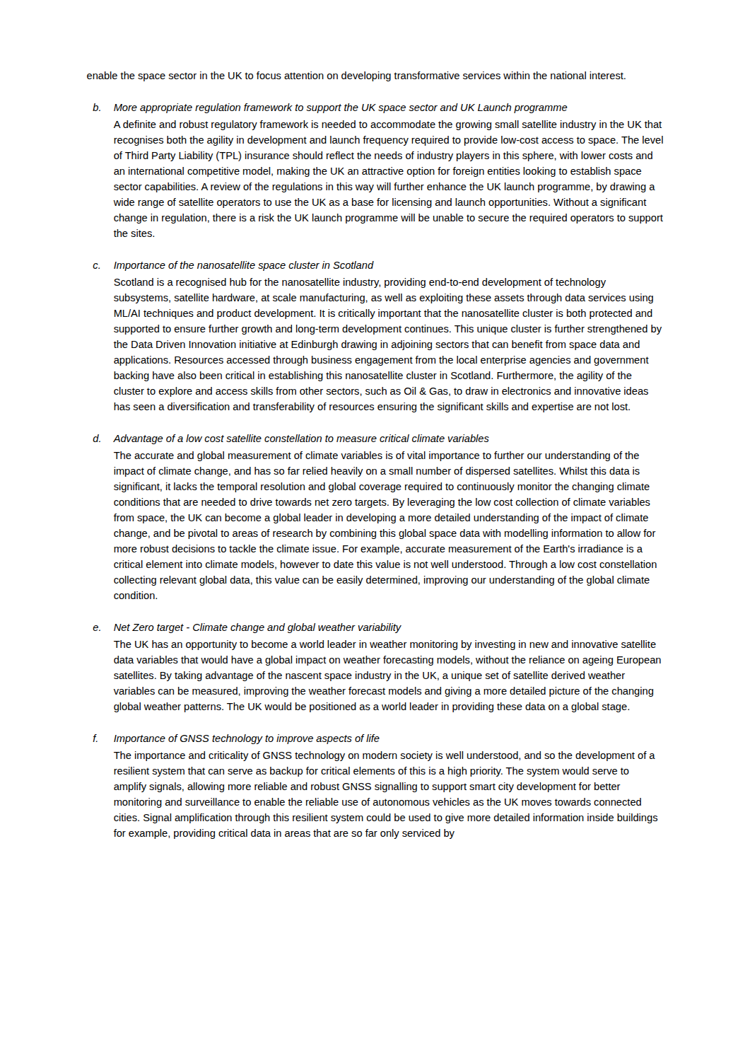enable the space sector in the UK to focus attention on developing transformative services within the national interest.
b. More appropriate regulation framework to support the UK space sector and UK Launch programme A definite and robust regulatory framework is needed to accommodate the growing small satellite industry in the UK that recognises both the agility in development and launch frequency required to provide low-cost access to space. The level of Third Party Liability (TPL) insurance should reflect the needs of industry players in this sphere, with lower costs and an international competitive model, making the UK an attractive option for foreign entities looking to establish space sector capabilities. A review of the regulations in this way will further enhance the UK launch programme, by drawing a wide range of satellite operators to use the UK as a base for licensing and launch opportunities. Without a significant change in regulation, there is a risk the UK launch programme will be unable to secure the required operators to support the sites.
c. Importance of the nanosatellite space cluster in Scotland Scotland is a recognised hub for the nanosatellite industry, providing end-to-end development of technology subsystems, satellite hardware, at scale manufacturing, as well as exploiting these assets through data services using ML/AI techniques and product development. It is critically important that the nanosatellite cluster is both protected and supported to ensure further growth and long-term development continues. This unique cluster is further strengthened by the Data Driven Innovation initiative at Edinburgh drawing in adjoining sectors that can benefit from space data and applications. Resources accessed through business engagement from the local enterprise agencies and government backing have also been critical in establishing this nanosatellite cluster in Scotland. Furthermore, the agility of the cluster to explore and access skills from other sectors, such as Oil & Gas, to draw in electronics and innovative ideas has seen a diversification and transferability of resources ensuring the significant skills and expertise are not lost.
d. Advantage of a low cost satellite constellation to measure critical climate variables The accurate and global measurement of climate variables is of vital importance to further our understanding of the impact of climate change, and has so far relied heavily on a small number of dispersed satellites. Whilst this data is significant, it lacks the temporal resolution and global coverage required to continuously monitor the changing climate conditions that are needed to drive towards net zero targets. By leveraging the low cost collection of climate variables from space, the UK can become a global leader in developing a more detailed understanding of the impact of climate change, and be pivotal to areas of research by combining this global space data with modelling information to allow for more robust decisions to tackle the climate issue. For example, accurate measurement of the Earth's irradiance is a critical element into climate models, however to date this value is not well understood. Through a low cost constellation collecting relevant global data, this value can be easily determined, improving our understanding of the global climate condition.
e. Net Zero target - Climate change and global weather variability The UK has an opportunity to become a world leader in weather monitoring by investing in new and innovative satellite data variables that would have a global impact on weather forecasting models, without the reliance on ageing European satellites. By taking advantage of the nascent space industry in the UK, a unique set of satellite derived weather variables can be measured, improving the weather forecast models and giving a more detailed picture of the changing global weather patterns. The UK would be positioned as a world leader in providing these data on a global stage.
f. Importance of GNSS technology to improve aspects of life The importance and criticality of GNSS technology on modern society is well understood, and so the development of a resilient system that can serve as backup for critical elements of this is a high priority. The system would serve to amplify signals, allowing more reliable and robust GNSS signalling to support smart city development for better monitoring and surveillance to enable the reliable use of autonomous vehicles as the UK moves towards connected cities. Signal amplification through this resilient system could be used to give more detailed information inside buildings for example, providing critical data in areas that are so far only serviced by